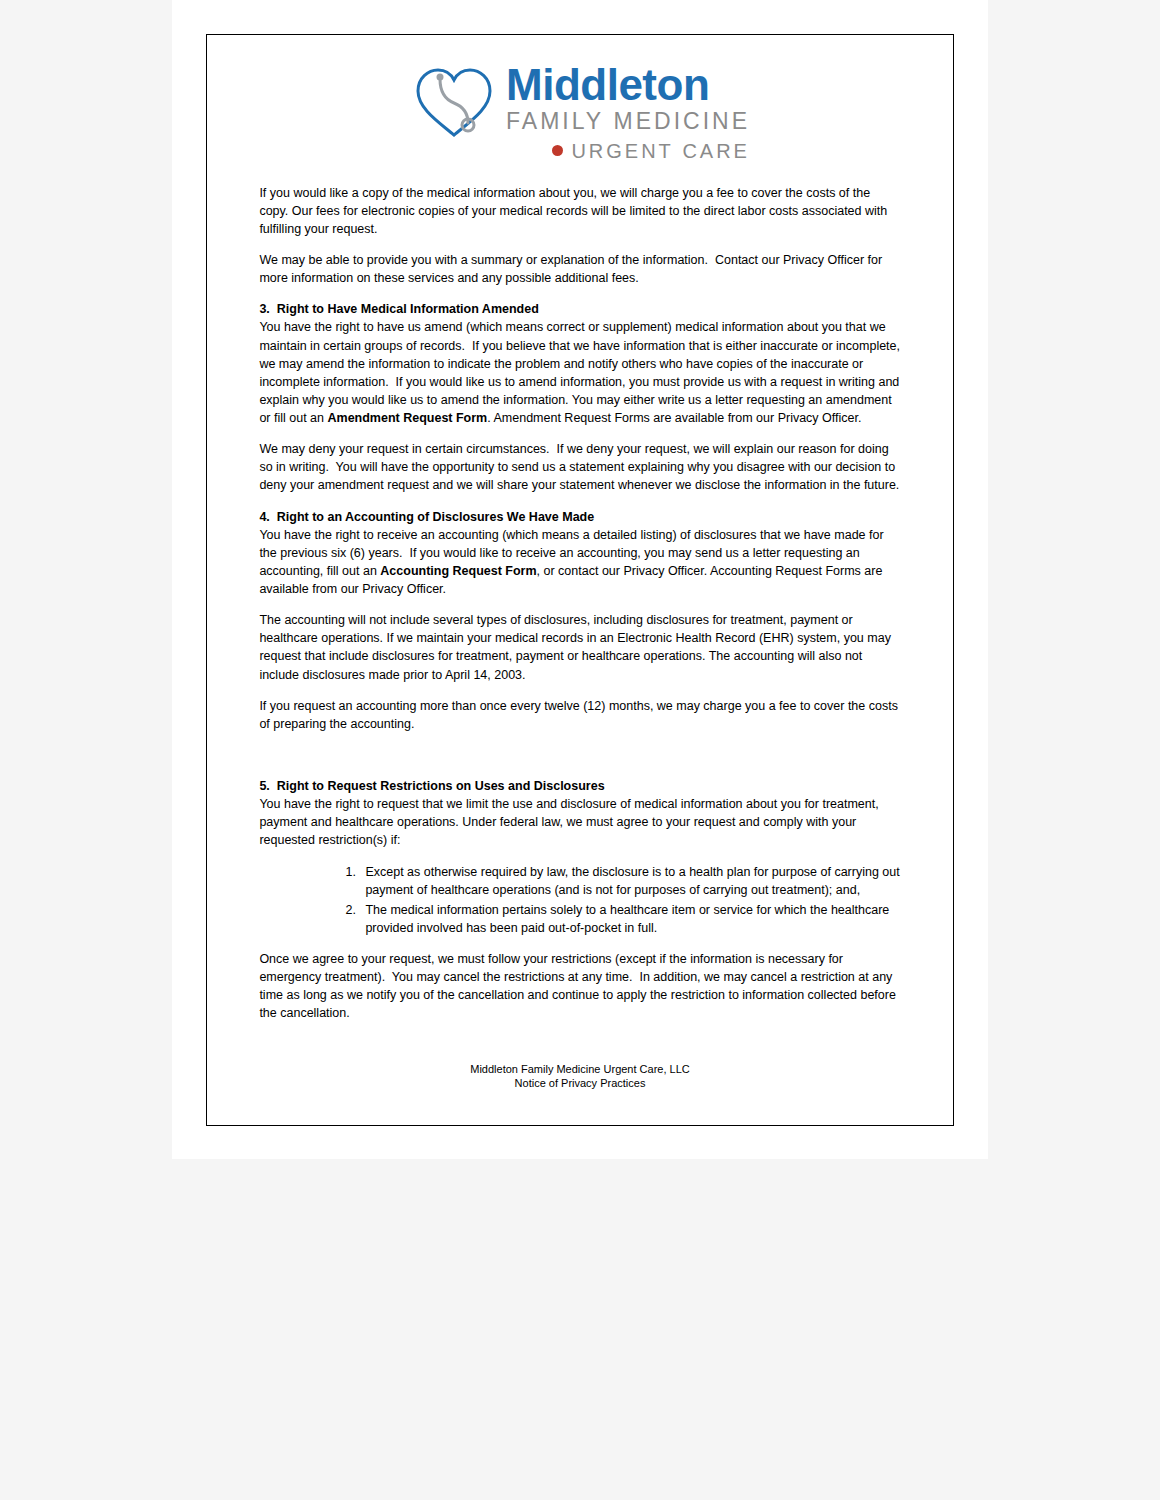Middleton
FAMILY MEDICINE
URGENT CARE
If you would like a copy of the medical information about you, we will charge you a fee to cover the costs of the copy. Our fees for electronic copies of your medical records will be limited to the direct labor costs associated with fulfilling your request.
We may be able to provide you with a summary or explanation of the information. Contact our Privacy Officer for more information on these services and any possible additional fees.
3. Right to Have Medical Information Amended
You have the right to have us amend (which means correct or supplement) medical information about you that we maintain in certain groups of records. If you believe that we have information that is either inaccurate or incomplete, we may amend the information to indicate the problem and notify others who have copies of the inaccurate or incomplete information. If you would like us to amend information, you must provide us with a request in writing and explain why you would like us to amend the information. You may either write us a letter requesting an amendment or fill out an Amendment Request Form. Amendment Request Forms are available from our Privacy Officer.
We may deny your request in certain circumstances. If we deny your request, we will explain our reason for doing so in writing. You will have the opportunity to send us a statement explaining why you disagree with our decision to deny your amendment request and we will share your statement whenever we disclose the information in the future.
4. Right to an Accounting of Disclosures We Have Made
You have the right to receive an accounting (which means a detailed listing) of disclosures that we have made for the previous six (6) years. If you would like to receive an accounting, you may send us a letter requesting an accounting, fill out an Accounting Request Form, or contact our Privacy Officer. Accounting Request Forms are available from our Privacy Officer.
The accounting will not include several types of disclosures, including disclosures for treatment, payment or healthcare operations. If we maintain your medical records in an Electronic Health Record (EHR) system, you may request that include disclosures for treatment, payment or healthcare operations. The accounting will also not include disclosures made prior to April 14, 2003.
If you request an accounting more than once every twelve (12) months, we may charge you a fee to cover the costs of preparing the accounting.
5. Right to Request Restrictions on Uses and Disclosures
You have the right to request that we limit the use and disclosure of medical information about you for treatment, payment and healthcare operations. Under federal law, we must agree to your request and comply with your requested restriction(s) if:
Except as otherwise required by law, the disclosure is to a health plan for purpose of carrying out payment of healthcare operations (and is not for purposes of carrying out treatment); and,
The medical information pertains solely to a healthcare item or service for which the healthcare provided involved has been paid out-of-pocket in full.
Once we agree to your request, we must follow your restrictions (except if the information is necessary for emergency treatment). You may cancel the restrictions at any time. In addition, we may cancel a restriction at any time as long as we notify you of the cancellation and continue to apply the restriction to information collected before the cancellation.
Middleton Family Medicine Urgent Care, LLC
Notice of Privacy Practices